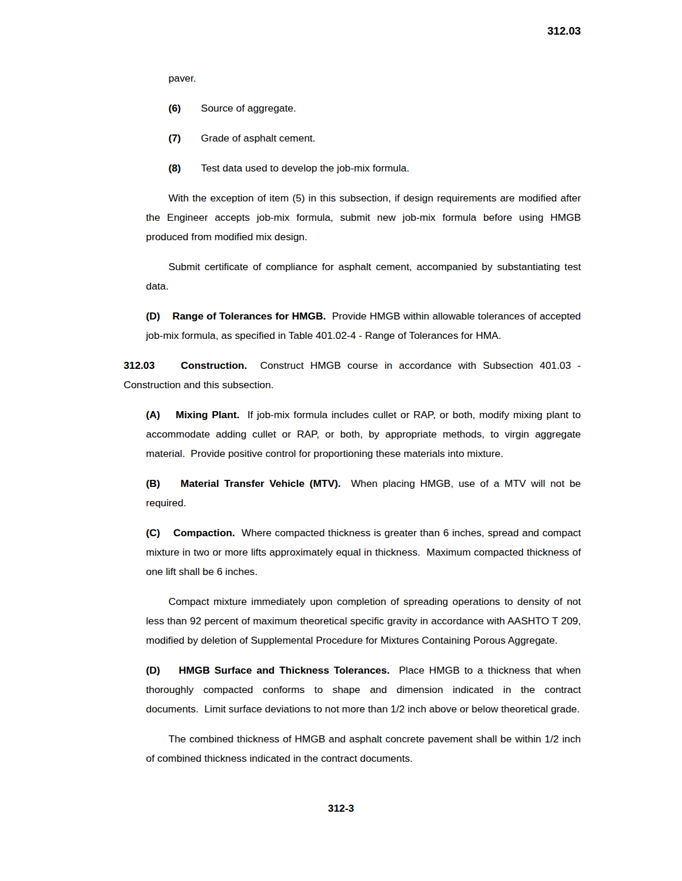312.03
paver.
(6) Source of aggregate.
(7) Grade of asphalt cement.
(8) Test data used to develop the job-mix formula.
With the exception of item (5) in this subsection, if design requirements are modified after the Engineer accepts job-mix formula, submit new job-mix formula before using HMGB produced from modified mix design.
Submit certificate of compliance for asphalt cement, accompanied by substantiating test data.
(D) Range of Tolerances for HMGB. Provide HMGB within allowable tolerances of accepted job-mix formula, as specified in Table 401.02-4 - Range of Tolerances for HMA.
312.03 Construction. Construct HMGB course in accordance with Subsection 401.03 - Construction and this subsection.
(A) Mixing Plant. If job-mix formula includes cullet or RAP, or both, modify mixing plant to accommodate adding cullet or RAP, or both, by appropriate methods, to virgin aggregate material. Provide positive control for proportioning these materials into mixture.
(B) Material Transfer Vehicle (MTV). When placing HMGB, use of a MTV will not be required.
(C) Compaction. Where compacted thickness is greater than 6 inches, spread and compact mixture in two or more lifts approximately equal in thickness. Maximum compacted thickness of one lift shall be 6 inches.
Compact mixture immediately upon completion of spreading operations to density of not less than 92 percent of maximum theoretical specific gravity in accordance with AASHTO T 209, modified by deletion of Supplemental Procedure for Mixtures Containing Porous Aggregate.
(D) HMGB Surface and Thickness Tolerances. Place HMGB to a thickness that when thoroughly compacted conforms to shape and dimension indicated in the contract documents. Limit surface deviations to not more than 1/2 inch above or below theoretical grade.
The combined thickness of HMGB and asphalt concrete pavement shall be within 1/2 inch of combined thickness indicated in the contract documents.
312-3